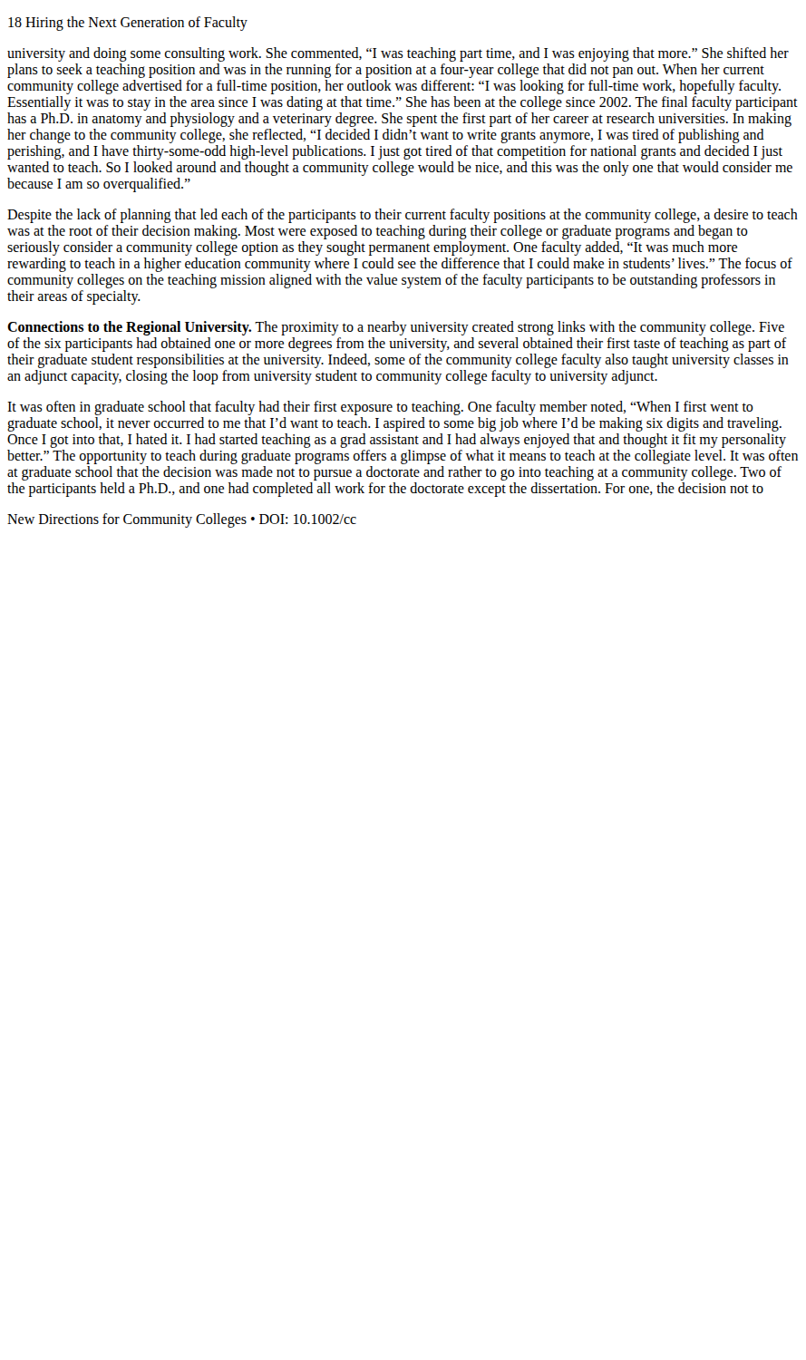18 Hiring the Next Generation of Faculty
university and doing some consulting work. She commented, “I was teaching part time, and I was enjoying that more.” She shifted her plans to seek a teaching position and was in the running for a position at a four-year college that did not pan out. When her current community college advertised for a full-time position, her outlook was different: “I was looking for full-time work, hopefully faculty. Essentially it was to stay in the area since I was dating at that time.” She has been at the college since 2002. The final faculty participant has a Ph.D. in anatomy and physiology and a veterinary degree. She spent the first part of her career at research universities. In making her change to the community college, she reflected, “I decided I didn’t want to write grants anymore, I was tired of publishing and perishing, and I have thirty-some-odd high-level publications. I just got tired of that competition for national grants and decided I just wanted to teach. So I looked around and thought a community college would be nice, and this was the only one that would consider me because I am so overqualified.”
Despite the lack of planning that led each of the participants to their current faculty positions at the community college, a desire to teach was at the root of their decision making. Most were exposed to teaching during their college or graduate programs and began to seriously consider a community college option as they sought permanent employment. One faculty added, “It was much more rewarding to teach in a higher education community where I could see the difference that I could make in students’ lives.” The focus of community colleges on the teaching mission aligned with the value system of the faculty participants to be outstanding professors in their areas of specialty.
Connections to the Regional University. The proximity to a nearby university created strong links with the community college. Five of the six participants had obtained one or more degrees from the university, and several obtained their first taste of teaching as part of their graduate student responsibilities at the university. Indeed, some of the community college faculty also taught university classes in an adjunct capacity, closing the loop from university student to community college faculty to university adjunct.
It was often in graduate school that faculty had their first exposure to teaching. One faculty member noted, “When I first went to graduate school, it never occurred to me that I’d want to teach. I aspired to some big job where I’d be making six digits and traveling. Once I got into that, I hated it. I had started teaching as a grad assistant and I had always enjoyed that and thought it fit my personality better.” The opportunity to teach during graduate programs offers a glimpse of what it means to teach at the collegiate level. It was often at graduate school that the decision was made not to pursue a doctorate and rather to go into teaching at a community college. Two of the participants held a Ph.D., and one had completed all work for the doctorate except the dissertation. For one, the decision not to
New Directions for Community Colleges • DOI: 10.1002/cc